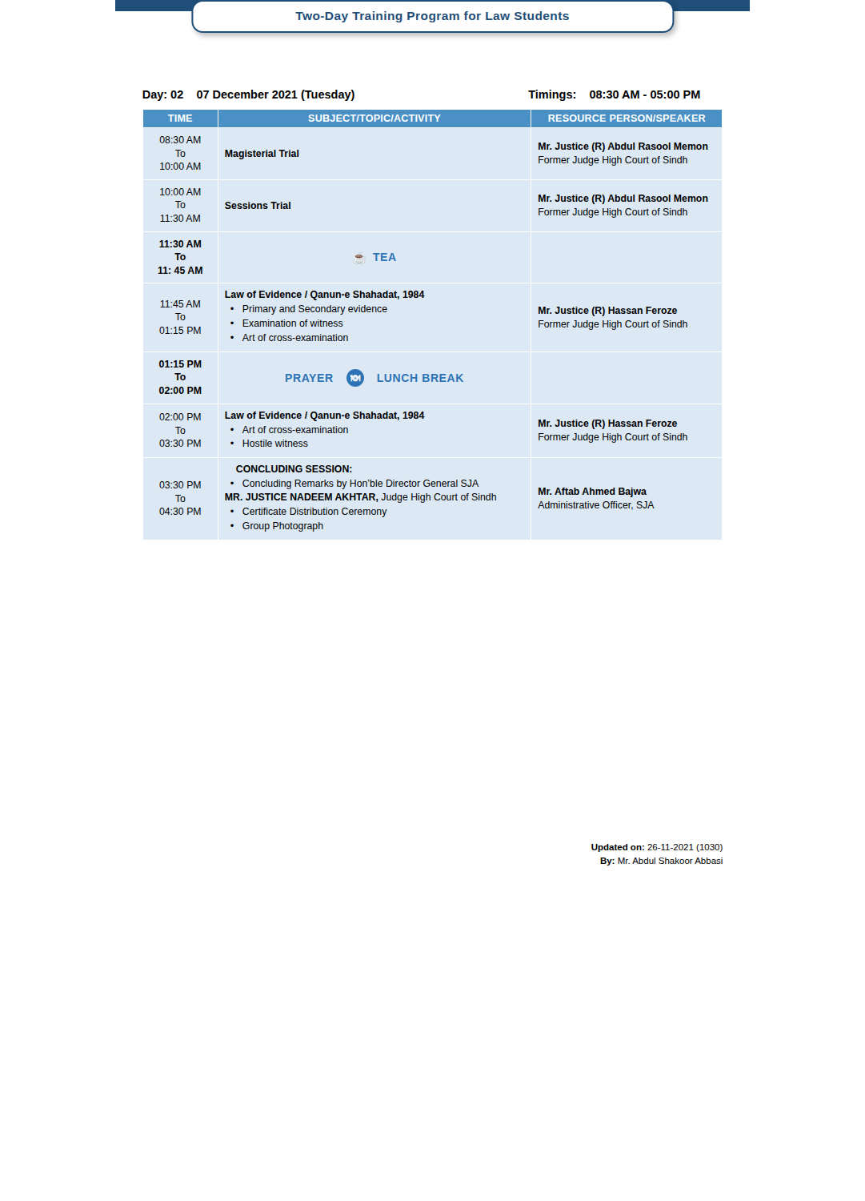Two-Day Training Program for Law Students
Day: 02 07 December 2021 (Tuesday)
Timings: 08:30 AM - 05:00 PM
| TIME | SUBJECT/TOPIC/ACTIVITY | RESOURCE PERSON/SPEAKER |
| --- | --- | --- |
| 08:30 AM To 10:00 AM | Magisterial Trial | Mr. Justice (R) Abdul Rasool Memon Former Judge High Court of Sindh |
| 10:00 AM To 11:30 AM | Sessions Trial | Mr. Justice (R) Abdul Rasool Memon Former Judge High Court of Sindh |
| 11:30 AM To 11: 45 AM | ☕ TEA | |
| 11:45 AM To 01:15 PM | Law of Evidence / Qanun-e Shahadat, 1984 Primary and Secondary evidence Examination of witness Art of cross-examination | Mr. Justice (R) Hassan Feroze Former Judge High Court of Sindh |
| 01:15 PM To 02:00 PM | PRAYER 🍽 LUNCH BREAK | |
| 02:00 PM To 03:30 PM | Law of Evidence / Qanun-e Shahadat, 1984 Art of cross-examination Hostile witness | Mr. Justice (R) Hassan Feroze Former Judge High Court of Sindh |
| 03:30 PM To 04:30 PM | CONCLUDING SESSION: Concluding Remarks by Hon’ble Director General SJA MR. JUSTICE NADEEM AKHTAR, Judge High Court of Sindh Certificate Distribution Ceremony Group Photograph | Mr. Aftab Ahmed Bajwa Administrative Officer, SJA |
Updated on: 26-11-2021 (1030)
By: Mr. Abdul Shakoor Abbasi